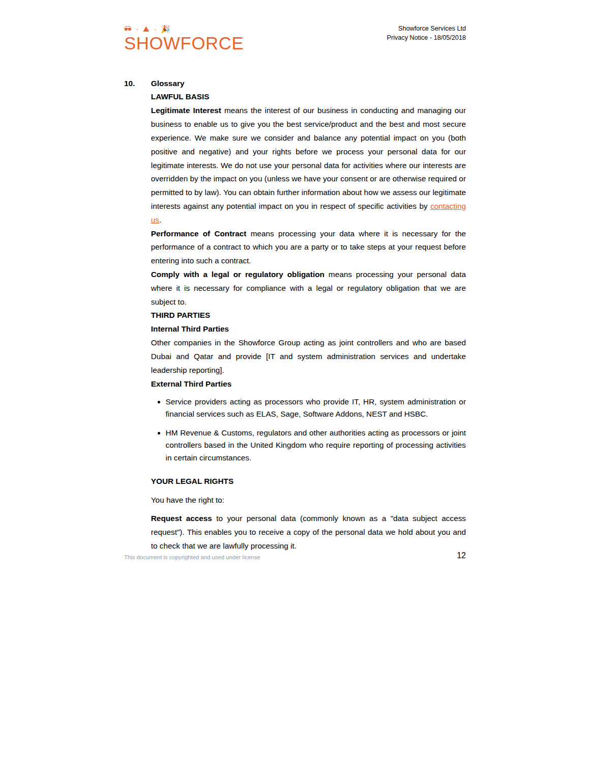🕶 · ⛰ · 🎉
SHOWFORCE
Showforce Services Ltd
Privacy Notice - 18/05/2018
10. Glossary
LAWFUL BASIS
Legitimate Interest means the interest of our business in conducting and managing our business to enable us to give you the best service/product and the best and most secure experience. We make sure we consider and balance any potential impact on you (both positive and negative) and your rights before we process your personal data for our legitimate interests. We do not use your personal data for activities where our interests are overridden by the impact on you (unless we have your consent or are otherwise required or permitted to by law). You can obtain further information about how we assess our legitimate interests against any potential impact on you in respect of specific activities by contacting us.
Performance of Contract means processing your data where it is necessary for the performance of a contract to which you are a party or to take steps at your request before entering into such a contract.
Comply with a legal or regulatory obligation means processing your personal data where it is necessary for compliance with a legal or regulatory obligation that we are subject to.
THIRD PARTIES
Internal Third Parties
Other companies in the Showforce Group acting as joint controllers and who are based Dubai and Qatar and provide [IT and system administration services and undertake leadership reporting].
External Third Parties
Service providers acting as processors who provide IT, HR, system administration or financial services such as ELAS, Sage, Software Addons, NEST and HSBC.
HM Revenue & Customs, regulators and other authorities acting as processors or joint controllers based in the United Kingdom who require reporting of processing activities in certain circumstances.
YOUR LEGAL RIGHTS
You have the right to:
Request access to your personal data (commonly known as a "data subject access request"). This enables you to receive a copy of the personal data we hold about you and to check that we are lawfully processing it.
This document is copyrighted and used under license
12